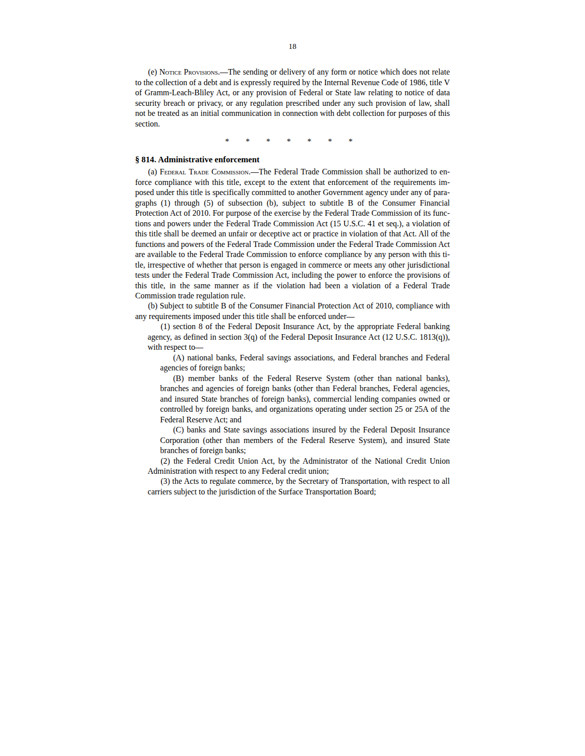18
(e) Notice Provisions.—The sending or delivery of any form or notice which does not relate to the collection of a debt and is expressly required by the Internal Revenue Code of 1986, title V of Gramm-Leach-Bliley Act, or any provision of Federal or State law relating to notice of data security breach or privacy, or any regulation prescribed under any such provision of law, shall not be treated as an initial communication in connection with debt collection for purposes of this section.
* * * * * * *
§ 814. Administrative enforcement
(a) Federal Trade Commission.—The Federal Trade Commission shall be authorized to enforce compliance with this title, except to the extent that enforcement of the requirements imposed under this title is specifically committed to another Government agency under any of paragraphs (1) through (5) of subsection (b), subject to subtitle B of the Consumer Financial Protection Act of 2010. For purpose of the exercise by the Federal Trade Commission of its functions and powers under the Federal Trade Commission Act (15 U.S.C. 41 et seq.), a violation of this title shall be deemed an unfair or deceptive act or practice in violation of that Act. All of the functions and powers of the Federal Trade Commission under the Federal Trade Commission Act are available to the Federal Trade Commission to enforce compliance by any person with this title, irrespective of whether that person is engaged in commerce or meets any other jurisdictional tests under the Federal Trade Commission Act, including the power to enforce the provisions of this title, in the same manner as if the violation had been a violation of a Federal Trade Commission trade regulation rule.
(b) Subject to subtitle B of the Consumer Financial Protection Act of 2010, compliance with any requirements imposed under this title shall be enforced under—
(1) section 8 of the Federal Deposit Insurance Act, by the appropriate Federal banking agency, as defined in section 3(q) of the Federal Deposit Insurance Act (12 U.S.C. 1813(q)), with respect to—
(A) national banks, Federal savings associations, and Federal branches and Federal agencies of foreign banks;
(B) member banks of the Federal Reserve System (other than national banks), branches and agencies of foreign banks (other than Federal branches, Federal agencies, and insured State branches of foreign banks), commercial lending companies owned or controlled by foreign banks, and organizations operating under section 25 or 25A of the Federal Reserve Act; and
(C) banks and State savings associations insured by the Federal Deposit Insurance Corporation (other than members of the Federal Reserve System), and insured State branches of foreign banks;
(2) the Federal Credit Union Act, by the Administrator of the National Credit Union Administration with respect to any Federal credit union;
(3) the Acts to regulate commerce, by the Secretary of Transportation, with respect to all carriers subject to the jurisdiction of the Surface Transportation Board;